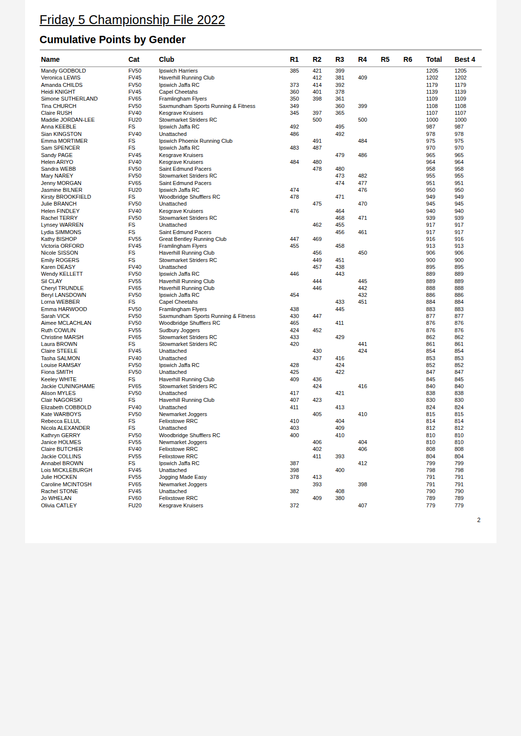Friday 5 Championship File 2022
Cumulative Points by Gender
| Name | Cat | Club | R1 | R2 | R3 | R4 | R5 | R6 | Total | Best 4 |
| --- | --- | --- | --- | --- | --- | --- | --- | --- | --- | --- |
| Mandy GODBOLD | FV50 | Ipswich Harriers | 385 | 421 | 399 | | | | 1205 | 1205 |
| Veronica LEWIS | FV45 | Haverhill Running Club | | 412 | 381 | 409 | | | 1202 | 1202 |
| Amanda CHILDS | FV50 | Ipswich Jaffa RC | 373 | 414 | 392 | | | | 1179 | 1179 |
| Heidi KNIGHT | FV45 | Capel Cheetahs | 360 | 401 | 378 | | | | 1139 | 1139 |
| Simone SUTHERLAND | FV65 | Framlingham Flyers | 350 | 398 | 361 | | | | 1109 | 1109 |
| Tina CHURCH | FV50 | Saxmundham Sports Running & Fitness | 349 | | 360 | 399 | | | 1108 | 1108 |
| Claire RUSH | FV40 | Kesgrave Kruisers | 345 | 397 | 365 | | | | 1107 | 1107 |
| Maddie JORDAN-LEE | FU20 | Stowmarket Striders RC | | 500 | | 500 | | | 1000 | 1000 |
| Anna KEEBLE | FS | Ipswich Jaffa RC | 492 | | 495 | | | | 987 | 987 |
| Sian KINGSTON | FV40 | Unattached | 486 | | 492 | | | | 978 | 978 |
| Emma MORTIMER | FS | Ipswich Phoenix Running Club | | 491 | | 484 | | | 975 | 975 |
| Sam SPENCER | FS | Ipswich Jaffa RC | 483 | 487 | | | | | 970 | 970 |
| Sandy PAGE | FV45 | Kesgrave Kruisers | | | 479 | 486 | | | 965 | 965 |
| Helen ARIYO | FV40 | Kesgrave Kruisers | 484 | 480 | | | | | 964 | 964 |
| Sandra WEBB | FV50 | Saint Edmund Pacers | | 478 | 480 | | | | 958 | 958 |
| Mary NAREY | FV50 | Stowmarket Striders RC | | | 473 | 482 | | | 955 | 955 |
| Jenny MORGAN | FV65 | Saint Edmund Pacers | | | 474 | 477 | | | 951 | 951 |
| Jasmine BILNER | FU20 | Ipswich Jaffa RC | 474 | | | 476 | | | 950 | 950 |
| Kirsty BROOKFIELD | FS | Woodbridge Shufflers RC | 478 | | 471 | | | | 949 | 949 |
| Julie BRANCH | FV50 | Unattached | | 475 | | 470 | | | 945 | 945 |
| Helen FINDLEY | FV40 | Kesgrave Kruisers | 476 | | 464 | | | | 940 | 940 |
| Rachel TERRY | FV50 | Stowmarket Striders RC | | | 468 | 471 | | | 939 | 939 |
| Lynsey WARREN | FS | Unattached | | 462 | 455 | | | | 917 | 917 |
| Lydia SIMMONS | FS | Saint Edmund Pacers | | | 456 | 461 | | | 917 | 917 |
| Kathy BISHOP | FV55 | Great Bentley Running Club | 447 | 469 | | | | | 916 | 916 |
| Victoria ORFORD | FV45 | Framlingham Flyers | 455 | | 458 | | | | 913 | 913 |
| Nicole SISSON | FS | Haverhill Running Club | | 456 | | 450 | | | 906 | 906 |
| Emily ROGERS | FS | Stowmarket Striders RC | | 449 | 451 | | | | 900 | 900 |
| Karen DEASY | FV40 | Unattached | | 457 | 438 | | | | 895 | 895 |
| Wendy KELLETT | FV50 | Ipswich Jaffa RC | 446 | | 443 | | | | 889 | 889 |
| Sil CLAY | FV55 | Haverhill Running Club | | 444 | | 445 | | | 889 | 889 |
| Cheryl TRUNDLE | FV65 | Haverhill Running Club | | 446 | | 442 | | | 888 | 888 |
| Beryl LANSDOWN | FV50 | Ipswich Jaffa RC | 454 | | | 432 | | | 886 | 886 |
| Lorna WEBBER | FS | Capel Cheetahs | | | 433 | 451 | | | 884 | 884 |
| Emma HARWOOD | FV50 | Framlingham Flyers | 438 | | 445 | | | | 883 | 883 |
| Sarah VICK | FV50 | Saxmundham Sports Running & Fitness | 430 | 447 | | | | | 877 | 877 |
| Aimee MCLACHLAN | FV50 | Woodbridge Shufflers RC | 465 | | 411 | | | | 876 | 876 |
| Ruth COWLIN | FV55 | Sudbury Joggers | 424 | 452 | | | | | 876 | 876 |
| Christine MARSH | FV65 | Stowmarket Striders RC | 433 | | 429 | | | | 862 | 862 |
| Laura BROWN | FS | Stowmarket Striders RC | 420 | | | 441 | | | 861 | 861 |
| Claire STEELE | FV45 | Unattached | | 430 | | 424 | | | 854 | 854 |
| Tasha SALMON | FV40 | Unattached | | 437 | 416 | | | | 853 | 853 |
| Louise RAMSAY | FV50 | Ipswich Jaffa RC | 428 | | 424 | | | | 852 | 852 |
| Fiona SMITH | FV50 | Unattached | 425 | | 422 | | | | 847 | 847 |
| Keeley WHITE | FS | Haverhill Running Club | 409 | 436 | | | | | 845 | 845 |
| Jackie CUNINGHAME | FV65 | Stowmarket Striders RC | | 424 | | 416 | | | 840 | 840 |
| Alison MYLES | FV50 | Unattached | 417 | | 421 | | | | 838 | 838 |
| Clair NAGORSKI | FS | Haverhill Running Club | 407 | 423 | | | | | 830 | 830 |
| Elizabeth COBBOLD | FV40 | Unattached | 411 | | 413 | | | | 824 | 824 |
| Kate WARBOYS | FV50 | Newmarket Joggers | | 405 | | 410 | | | 815 | 815 |
| Rebecca ELLUL | FS | Felixstowe RRC | 410 | | 404 | | | | 814 | 814 |
| Nicola ALEXANDER | FS | Unattached | 403 | | 409 | | | | 812 | 812 |
| Kathryn GERRY | FV50 | Woodbridge Shufflers RC | 400 | | 410 | | | | 810 | 810 |
| Janice HOLMES | FV55 | Newmarket Joggers | | 406 | | 404 | | | 810 | 810 |
| Claire BUTCHER | FV40 | Felixstowe RRC | | 402 | | 406 | | | 808 | 808 |
| Jackie COLLINS | FV55 | Felixstowe RRC | | 411 | 393 | | | | 804 | 804 |
| Annabel BROWN | FS | Ipswich Jaffa RC | 387 | | | 412 | | | 799 | 799 |
| Lois MICKLEBURGH | FV45 | Unattached | 398 | | 400 | | | | 798 | 798 |
| Julie HOCKEN | FV55 | Jogging Made Easy | 378 | 413 | | | | | 791 | 791 |
| Caroline MCINTOSH | FV65 | Newmarket Joggers | | 393 | | 398 | | | 791 | 791 |
| Rachel STONE | FV45 | Unattached | 382 | | 408 | | | | 790 | 790 |
| Jo WHELAN | FV60 | Felixstowe RRC | | 409 | 380 | | | | 789 | 789 |
| Olivia CATLEY | FU20 | Kesgrave Kruisers | 372 | | | 407 | | | 779 | 779 |
2